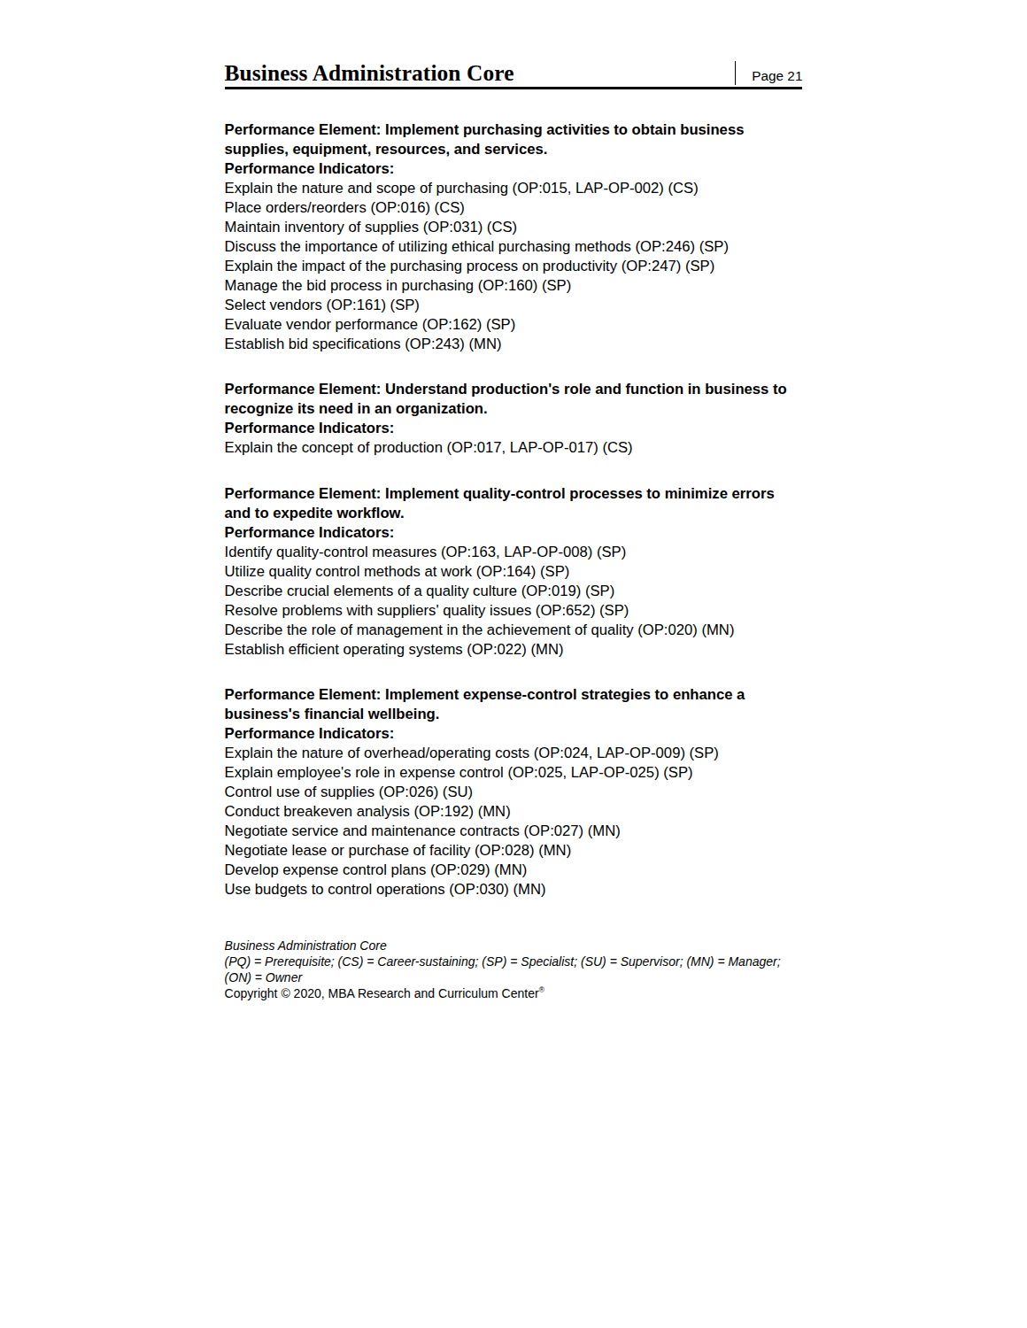Business Administration Core
Page 21
Performance Element: Implement purchasing activities to obtain business supplies, equipment, resources, and services.
Performance Indicators:
Explain the nature and scope of purchasing (OP:015, LAP-OP-002) (CS)
Place orders/reorders (OP:016) (CS)
Maintain inventory of supplies (OP:031) (CS)
Discuss the importance of utilizing ethical purchasing methods (OP:246) (SP)
Explain the impact of the purchasing process on productivity (OP:247) (SP)
Manage the bid process in purchasing (OP:160) (SP)
Select vendors (OP:161) (SP)
Evaluate vendor performance (OP:162) (SP)
Establish bid specifications (OP:243) (MN)
Performance Element: Understand production's role and function in business to recognize its need in an organization.
Performance Indicators:
Explain the concept of production (OP:017, LAP-OP-017) (CS)
Performance Element: Implement quality-control processes to minimize errors and to expedite workflow.
Performance Indicators:
Identify quality-control measures (OP:163, LAP-OP-008) (SP)
Utilize quality control methods at work (OP:164) (SP)
Describe crucial elements of a quality culture (OP:019) (SP)
Resolve problems with suppliers' quality issues (OP:652) (SP)
Describe the role of management in the achievement of quality (OP:020) (MN)
Establish efficient operating systems (OP:022) (MN)
Performance Element: Implement expense-control strategies to enhance a business's financial wellbeing.
Performance Indicators:
Explain the nature of overhead/operating costs (OP:024, LAP-OP-009) (SP)
Explain employee's role in expense control (OP:025, LAP-OP-025) (SP)
Control use of supplies (OP:026) (SU)
Conduct breakeven analysis (OP:192) (MN)
Negotiate service and maintenance contracts (OP:027) (MN)
Negotiate lease or purchase of facility (OP:028) (MN)
Develop expense control plans (OP:029) (MN)
Use budgets to control operations (OP:030) (MN)
Business Administration Core
(PQ) = Prerequisite; (CS) = Career-sustaining; (SP) = Specialist; (SU) = Supervisor; (MN) = Manager; (ON) = Owner
Copyright © 2020, MBA Research and Curriculum Center®